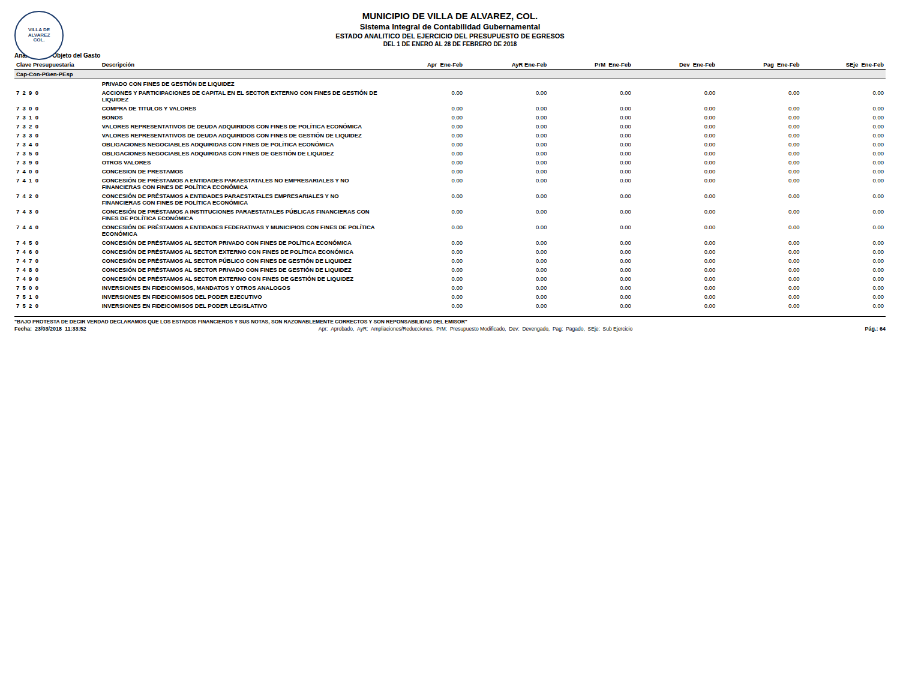VILLA DE
ALVAREZ
COL.
MUNICIPIO DE VILLA DE ALVAREZ, COL.
Sistema Integral de Contabilidad Gubernamental
ESTADO ANALITICO DEL EJERCICIO DEL PRESUPUESTO DE EGRESOS
DEL 1 DE ENERO AL 28 DE FEBRERO DE 2018
Análisis por: Objeto del Gasto
| Clave Presupuestaria | Descripción | Apr Ene-Feb | AyR Ene-Feb | PrM Ene-Feb | Dev Ene-Feb | Pag Ene-Feb | SEje Ene-Feb |
| --- | --- | --- | --- | --- | --- | --- | --- |
| Cap-Con-PGen-PEsp | |
| | PRIVADO CON FINES DE GESTIÓN DE LIQUIDEZ | | | | | | |
| 7 2 9 0 | ACCIONES Y PARTICIPACIONES DE CAPITAL EN EL SECTOR EXTERNO CON FINES DE GESTIÓN DE LIQUIDEZ | 0.00 | 0.00 | 0.00 | 0.00 | 0.00 | 0.00 |
| 7 3 0 0 | COMPRA DE TITULOS Y VALORES | 0.00 | 0.00 | 0.00 | 0.00 | 0.00 | 0.00 |
| 7 3 1 0 | BONOS | 0.00 | 0.00 | 0.00 | 0.00 | 0.00 | 0.00 |
| 7 3 2 0 | VALORES REPRESENTATIVOS DE DEUDA ADQUIRIDOS CON FINES DE POLÍTICA ECONÓMICA | 0.00 | 0.00 | 0.00 | 0.00 | 0.00 | 0.00 |
| 7 3 3 0 | VALORES REPRESENTATIVOS DE DEUDA ADQUIRIDOS CON FINES DE GESTIÓN DE LIQUIDEZ | 0.00 | 0.00 | 0.00 | 0.00 | 0.00 | 0.00 |
| 7 3 4 0 | OBLIGACIONES NEGOCIABLES ADQUIRIDAS CON FINES DE POLÍTICA ECONÓMICA | 0.00 | 0.00 | 0.00 | 0.00 | 0.00 | 0.00 |
| 7 3 5 0 | OBLIGACIONES NEGOCIABLES ADQUIRIDAS CON FINES DE GESTIÓN DE LIQUIDEZ | 0.00 | 0.00 | 0.00 | 0.00 | 0.00 | 0.00 |
| 7 3 9 0 | OTROS VALORES | 0.00 | 0.00 | 0.00 | 0.00 | 0.00 | 0.00 |
| 7 4 0 0 | CONCESION DE PRESTAMOS | 0.00 | 0.00 | 0.00 | 0.00 | 0.00 | 0.00 |
| 7 4 1 0 | CONCESIÓN DE PRÉSTAMOS A ENTIDADES PARAESTATALES NO EMPRESARIALES Y NO FINANCIERAS CON FINES DE POLÍTICA ECONÓMICA | 0.00 | 0.00 | 0.00 | 0.00 | 0.00 | 0.00 |
| 7 4 2 0 | CONCESIÓN DE PRÉSTAMOS A ENTIDADES PARAESTATALES EMPRESARIALES Y NO FINANCIERAS CON FINES DE POLÍTICA ECONÓMICA | 0.00 | 0.00 | 0.00 | 0.00 | 0.00 | 0.00 |
| 7 4 3 0 | CONCESIÓN DE PRÉSTAMOS A INSTITUCIONES PARAESTATALES PÚBLICAS FINANCIERAS CON FINES DE POLÍTICA ECONÓMICA | 0.00 | 0.00 | 0.00 | 0.00 | 0.00 | 0.00 |
| 7 4 4 0 | CONCESIÓN DE PRÉSTAMOS A ENTIDADES FEDERATIVAS Y MUNICIPIOS CON FINES DE POLÍTICA ECONÓMICA | 0.00 | 0.00 | 0.00 | 0.00 | 0.00 | 0.00 |
| 7 4 5 0 | CONCESIÓN DE PRÉSTAMOS AL SECTOR PRIVADO CON FINES DE POLÍTICA ECONÓMICA | 0.00 | 0.00 | 0.00 | 0.00 | 0.00 | 0.00 |
| 7 4 6 0 | CONCESIÓN DE PRÉSTAMOS AL SECTOR EXTERNO CON FINES DE POLÍTICA ECONÓMICA | 0.00 | 0.00 | 0.00 | 0.00 | 0.00 | 0.00 |
| 7 4 7 0 | CONCESIÓN DE PRÉSTAMOS AL SECTOR PÚBLICO CON FINES DE GESTIÓN DE LIQUIDEZ | 0.00 | 0.00 | 0.00 | 0.00 | 0.00 | 0.00 |
| 7 4 8 0 | CONCESIÓN DE PRÉSTAMOS AL SECTOR PRIVADO CON FINES DE GESTIÓN DE LIQUIDEZ | 0.00 | 0.00 | 0.00 | 0.00 | 0.00 | 0.00 |
| 7 4 9 0 | CONCESIÓN DE PRÉSTAMOS AL SECTOR EXTERNO CON FINES DE GESTIÓN DE LIQUIDEZ | 0.00 | 0.00 | 0.00 | 0.00 | 0.00 | 0.00 |
| 7 5 0 0 | INVERSIONES EN FIDEICOMISOS, MANDATOS Y OTROS ANALOGOS | 0.00 | 0.00 | 0.00 | 0.00 | 0.00 | 0.00 |
| 7 5 1 0 | INVERSIONES EN FIDEICOMISOS DEL PODER EJECUTIVO | 0.00 | 0.00 | 0.00 | 0.00 | 0.00 | 0.00 |
| 7 5 2 0 | INVERSIONES EN FIDEICOMISOS DEL PODER LEGISLATIVO | 0.00 | 0.00 | 0.00 | 0.00 | 0.00 | 0.00 |
"BAJO PROTESTA DE DECIR VERDAD DECLARAMOS QUE LOS ESTADOS FINANCIEROS Y SUS NOTAS, SON RAZONABLEMENTE CORRECTOS Y SON REPONSABILIDAD DEL EMISOR"
Fecha: 23/03/2018 11:33:52
Apr: Aprobado, AyR: Ampliaciones/Reducciones, PrM: Presupuesto Modificado, Dev: Devengado, Pag: Pagado, SEje: Sub Ejercicio
Pág.: 64